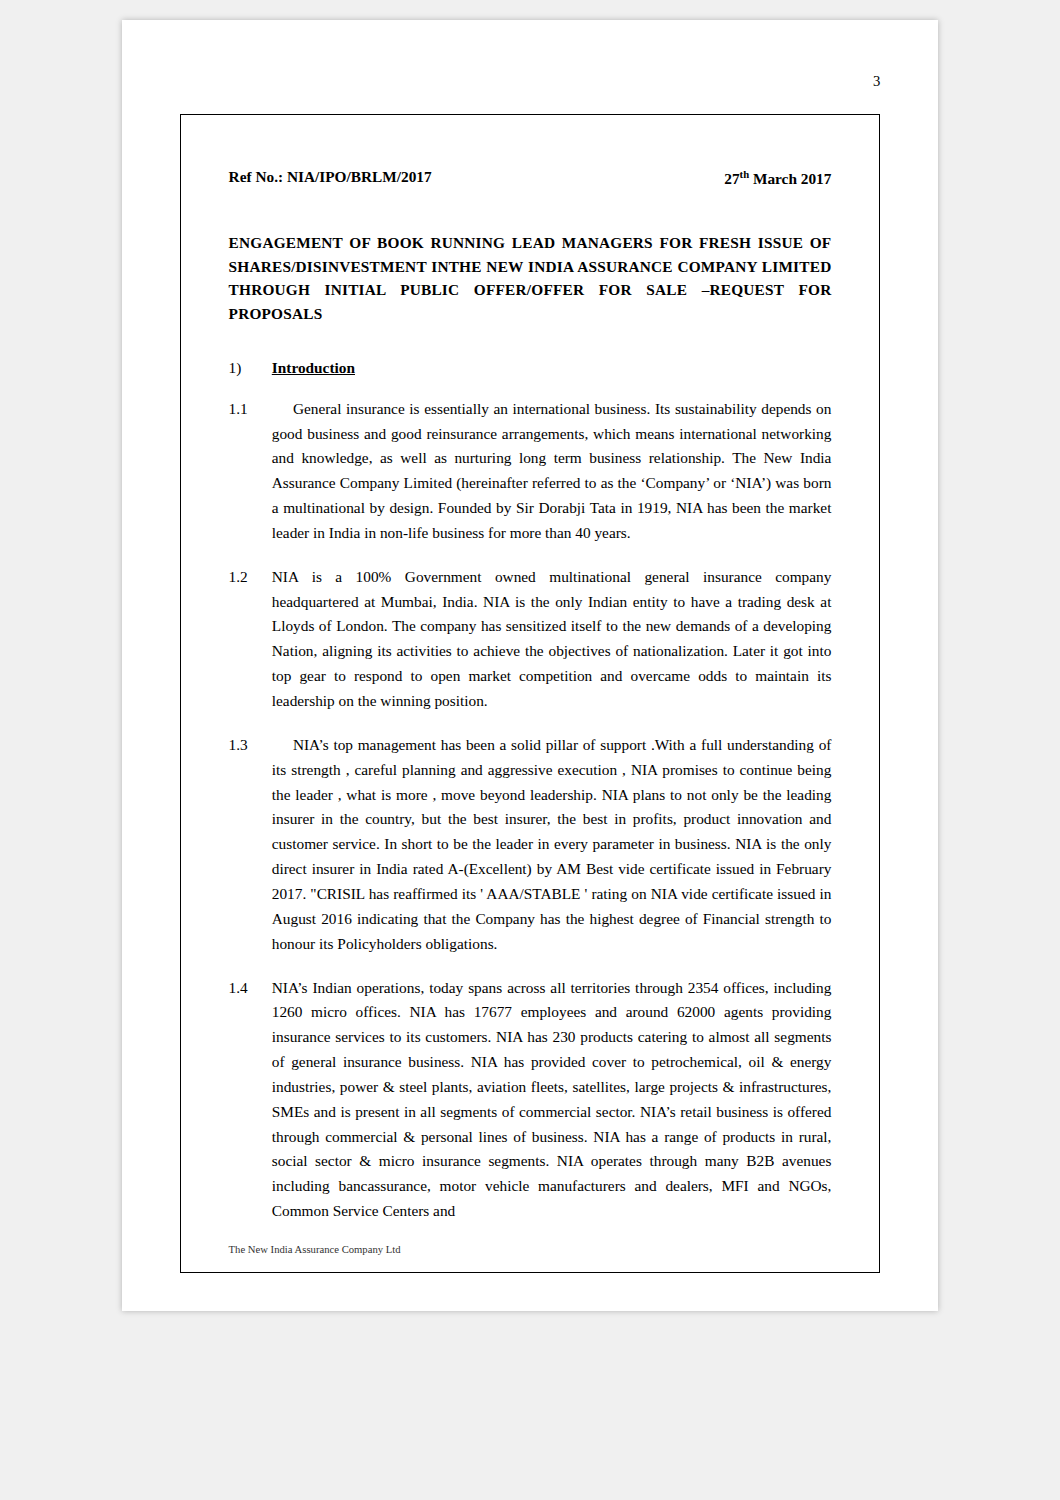3
Ref No.: NIA/IPO/BRLM/2017 27th March 2017
ENGAGEMENT OF BOOK RUNNING LEAD MANAGERS FOR FRESH ISSUE OF SHARES/DISINVESTMENT INTHE NEW INDIA ASSURANCE COMPANY LIMITED THROUGH INITIAL PUBLIC OFFER/OFFER FOR SALE –REQUEST FOR PROPOSALS
1) Introduction
1.1 General insurance is essentially an international business. Its sustainability depends on good business and good reinsurance arrangements, which means international networking and knowledge, as well as nurturing long term business relationship. The New India Assurance Company Limited (hereinafter referred to as the ‘Company’ or ‘NIA’) was born a multinational by design. Founded by Sir Dorabji Tata in 1919, NIA has been the market leader in India in non-life business for more than 40 years.
1.2 NIA is a 100% Government owned multinational general insurance company headquartered at Mumbai, India. NIA is the only Indian entity to have a trading desk at Lloyds of London. The company has sensitized itself to the new demands of a developing Nation, aligning its activities to achieve the objectives of nationalization. Later it got into top gear to respond to open market competition and overcame odds to maintain its leadership on the winning position.
1.3 NIA’s top management has been a solid pillar of support .With a full understanding of its strength , careful planning and aggressive execution , NIA promises to continue being the leader , what is more , move beyond leadership. NIA plans to not only be the leading insurer in the country, but the best insurer, the best in profits, product innovation and customer service. In short to be the leader in every parameter in business. NIA is the only direct insurer in India rated A-(Excellent) by AM Best vide certificate issued in February 2017. "CRISIL has reaffirmed its ' AAA/STABLE ' rating on NIA vide certificate issued in August 2016 indicating that the Company has the highest degree of Financial strength to honour its Policyholders obligations.
1.4 NIA’s Indian operations, today spans across all territories through 2354 offices, including 1260 micro offices. NIA has 17677 employees and around 62000 agents providing insurance services to its customers. NIA has 230 products catering to almost all segments of general insurance business. NIA has provided cover to petrochemical, oil & energy industries, power & steel plants, aviation fleets, satellites, large projects & infrastructures, SMEs and is present in all segments of commercial sector. NIA’s retail business is offered through commercial & personal lines of business. NIA has a range of products in rural, social sector & micro insurance segments. NIA operates through many B2B avenues including bancassurance, motor vehicle manufacturers and dealers, MFI and NGOs, Common Service Centers and
The New India Assurance Company Ltd